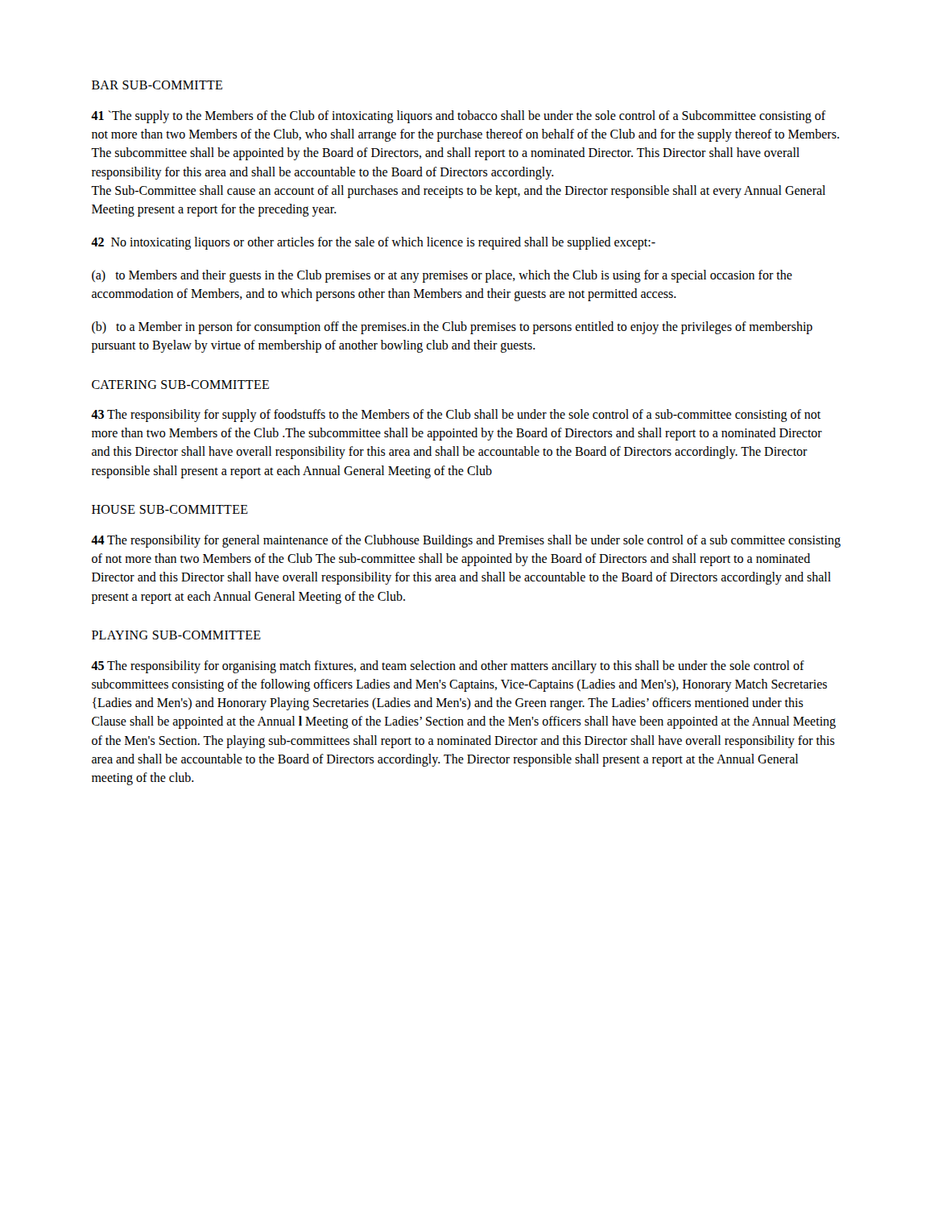BAR SUB-COMMITTE
41 `The supply to the Members of the Club of intoxicating liquors and tobacco shall be under the sole control of a Subcommittee consisting of not more than two Members of the Club, who shall arrange for the purchase thereof on behalf of the Club and for the supply thereof to Members. The subcommittee shall be appointed by the Board of Directors, and shall report to a nominated Director. This Director shall have overall responsibility for this area and shall be accountable to the Board of Directors accordingly.
The Sub-Committee shall cause an account of all purchases and receipts to be kept, and the Director responsible shall at every Annual General Meeting present a report for the preceding year.
42 No intoxicating liquors or other articles for the sale of which licence is required shall be supplied except:-
(a) to Members and their guests in the Club premises or at any premises or place, which the Club is using for a special occasion for the accommodation of Members, and to which persons other than Members and their guests are not permitted access.
(b) to a Member in person for consumption off the premises.in the Club premises to persons entitled to enjoy the privileges of membership pursuant to Byelaw by virtue of membership of another bowling club and their guests.
CATERING SUB-COMMITTEE
43 The responsibility for supply of foodstuffs to the Members of the Club shall be under the sole control of a sub-committee consisting of not more than two Members of the Club .The subcommittee shall be appointed by the Board of Directors and shall report to a nominated Director and this Director shall have overall responsibility for this area and shall be accountable to the Board of Directors accordingly. The Director responsible shall present a report at each Annual General Meeting of the Club
HOUSE SUB-COMMITTEE
44 The responsibility for general maintenance of the Clubhouse Buildings and Premises shall be under sole control of a sub committee consisting of not more than two Members of the Club The sub-committee shall be appointed by the Board of Directors and shall report to a nominated Director and this Director shall have overall responsibility for this area and shall be accountable to the Board of Directors accordingly and shall present a report at each Annual General Meeting of the Club.
PLAYING SUB-COMMITTEE
45 The responsibility for organising match fixtures, and team selection and other matters ancillary to this shall be under the sole control of subcommittees consisting of the following officers Ladies and Men's Captains, Vice-Captains (Ladies and Men's), Honorary Match Secretaries {Ladies and Men's) and Honorary Playing Secretaries (Ladies and Men's) and the Green ranger. The Ladies’ officers mentioned under this
Clause shall be appointed at the Annual l Meeting of the Ladies’ Section and the Men's officers shall have been appointed at the Annual Meeting of the Men's Section. The playing sub-committees shall report to a nominated Director and this Director shall have overall responsibility for this area and shall be accountable to the Board of Directors accordingly. The Director responsible shall present a report at the Annual General meeting of the club.